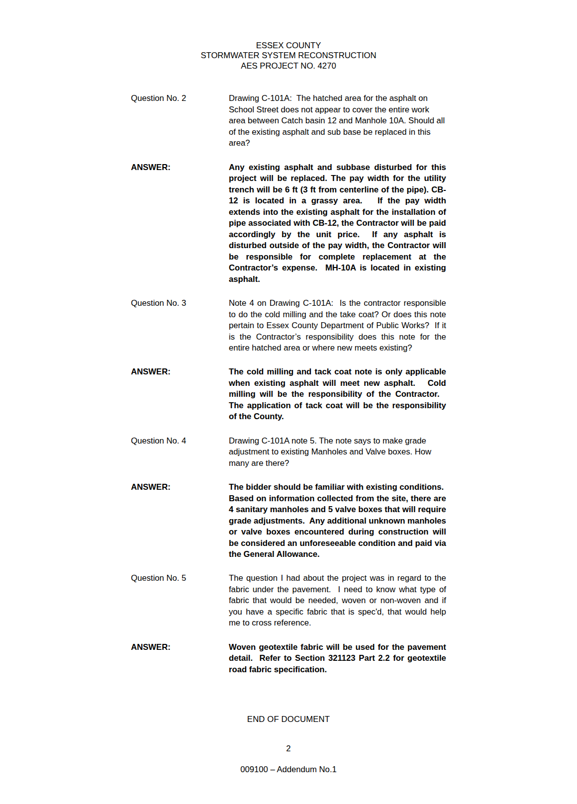ESSEX COUNTY
STORMWATER SYSTEM RECONSTRUCTION
AES PROJECT NO. 4270
Question No. 2
Drawing C-101A: The hatched area for the asphalt on School Street does not appear to cover the entire work area between Catch basin 12 and Manhole 10A. Should all of the existing asphalt and sub base be replaced in this area?
ANSWER:
Any existing asphalt and subbase disturbed for this project will be replaced. The pay width for the utility trench will be 6 ft (3 ft from centerline of the pipe). CB-12 is located in a grassy area. If the pay width extends into the existing asphalt for the installation of pipe associated with CB-12, the Contractor will be paid accordingly by the unit price. If any asphalt is disturbed outside of the pay width, the Contractor will be responsible for complete replacement at the Contractor’s expense. MH-10A is located in existing asphalt.
Question No. 3
Note 4 on Drawing C-101A: Is the contractor responsible to do the cold milling and the take coat? Or does this note pertain to Essex County Department of Public Works? If it is the Contractor’s responsibility does this note for the entire hatched area or where new meets existing?
ANSWER:
The cold milling and tack coat note is only applicable when existing asphalt will meet new asphalt. Cold milling will be the responsibility of the Contractor. The application of tack coat will be the responsibility of the County.
Question No. 4
Drawing C-101A note 5. The note says to make grade adjustment to existing Manholes and Valve boxes. How many are there?
ANSWER:
The bidder should be familiar with existing conditions. Based on information collected from the site, there are 4 sanitary manholes and 5 valve boxes that will require grade adjustments. Any additional unknown manholes or valve boxes encountered during construction will be considered an unforeseeable condition and paid via the General Allowance.
Question No. 5
The question I had about the project was in regard to the fabric under the pavement. I need to know what type of fabric that would be needed, woven or non-woven and if you have a specific fabric that is spec'd, that would help me to cross reference.
ANSWER:
Woven geotextile fabric will be used for the pavement detail. Refer to Section 321123 Part 2.2 for geotextile road fabric specification.
END OF DOCUMENT
2
009100 – Addendum No.1